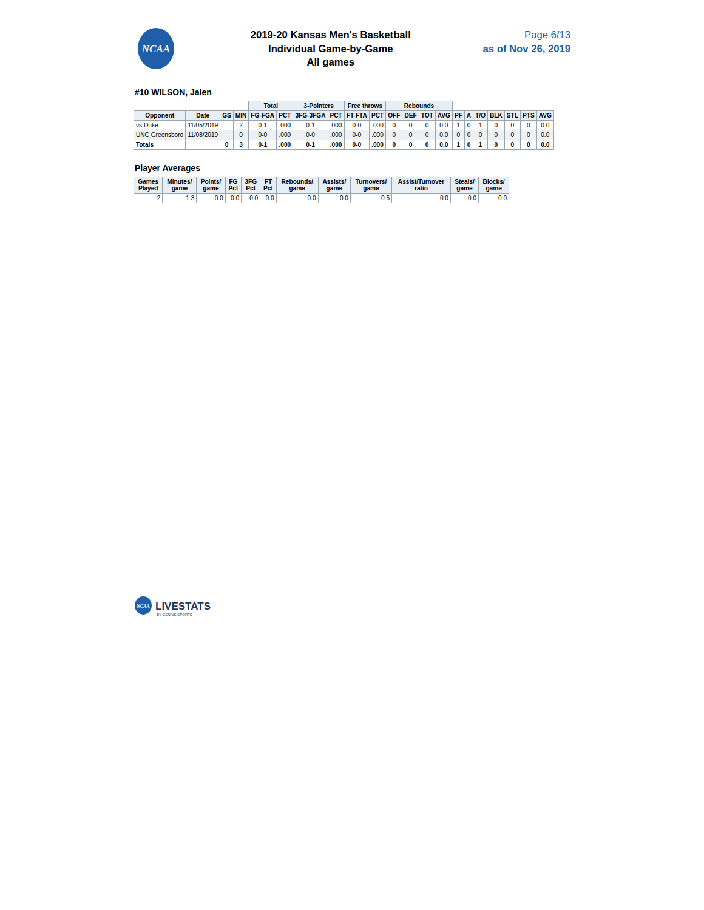NCAA
2019-20 Kansas Men's Basketball
Individual Game-by-Game
All games
Page 6/13
as of Nov 26, 2019
#10 WILSON, Jalen
| | | | | Total | 3-Pointers | Free throws | Rebounds | | | | | | | |
| --- | --- | --- | --- | --- | --- | --- | --- | --- | --- | --- | --- | --- | --- | --- |
| Opponent | Date | GS | MIN | FG-FGA | PCT | 3FG-3FGA | PCT | FT-FTA | PCT | OFF | DEF | TOT | AVG | PF | A | T/O | BLK | STL | PTS | AVG |
| vs Duke | 11/05/2019 | | 2 | 0-1 | .000 | 0-1 | .000 | 0-0 | .000 | 0 | 0 | 0 | 0.0 | 1 | 0 | 1 | 0 | 0 | 0 | 0.0 |
| UNC Greensboro | 11/08/2019 | | 0 | 0-0 | .000 | 0-0 | .000 | 0-0 | .000 | 0 | 0 | 0 | 0.0 | 0 | 0 | 0 | 0 | 0 | 0 | 0.0 |
| Totals | | 0 | 3 | 0-1 | .000 | 0-1 | .000 | 0-0 | .000 | 0 | 0 | 0 | 0.0 | 1 | 0 | 1 | 0 | 0 | 0 | 0.0 |
Player Averages
| Games Played | Minutes/ game | Points/ game | FG Pct | 3FG Pct | FT Pct | Rebounds/ game | Assists/ game | Turnovers/ game | Assist/Turnover ratio | Steals/ game | Blocks/ game |
| --- | --- | --- | --- | --- | --- | --- | --- | --- | --- | --- | --- |
| 2 | 1.3 | 0.0 | 0.0 | 0.0 | 0.0 | 0.0 | 0.0 | 0.5 | 0.0 | 0.0 | 0.0 |
NCAA LIVESTATS BY GENIUS SPORTS